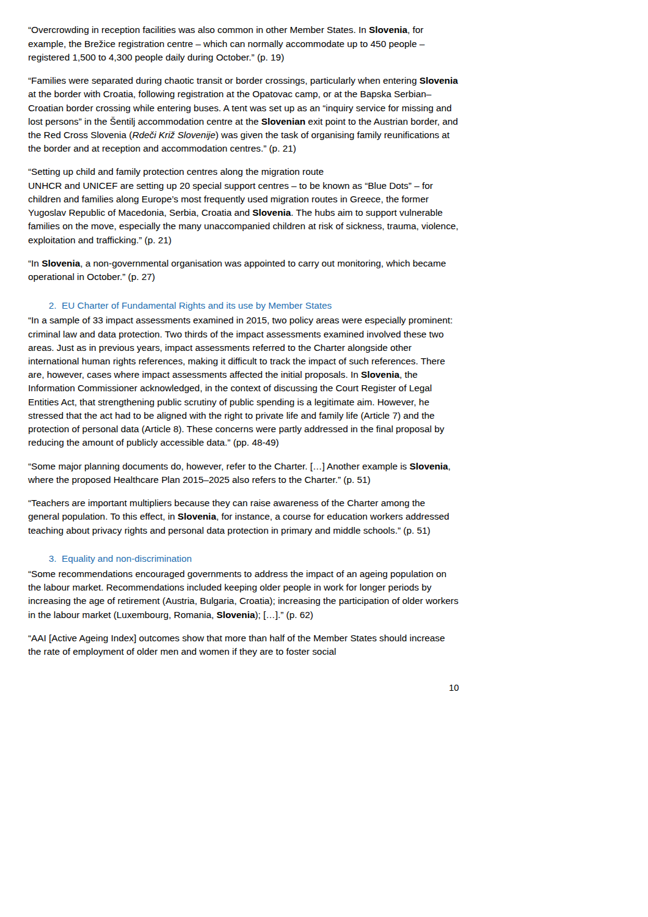“Overcrowding in reception facilities was also common in other Member States. In Slovenia, for example, the Brežice registration centre – which can normally accommodate up to 450 people – registered 1,500 to 4,300 people daily during October.” (p. 19)
“Families were separated during chaotic transit or border crossings, particularly when entering Slovenia at the border with Croatia, following registration at the Opatovac camp, or at the Bapska Serbian–Croatian border crossing while entering buses. A tent was set up as an “inquiry service for missing and lost persons” in the Šentilj accommodation centre at the Slovenian exit point to the Austrian border, and the Red Cross Slovenia (Rdeči Križ Slovenije) was given the task of organising family reunifications at the border and at reception and accommodation centres.” (p. 21)
“Setting up child and family protection centres along the migration route
UNHCR and UNICEF are setting up 20 special support centres – to be known as “Blue Dots” – for children and families along Europe’s most frequently used migration routes in Greece, the former Yugoslav Republic of Macedonia, Serbia, Croatia and Slovenia. The hubs aim to support vulnerable families on the move, especially the many unaccompanied children at risk of sickness, trauma, violence, exploitation and trafficking.” (p. 21)
“In Slovenia, a non-governmental organisation was appointed to carry out monitoring, which became operational in October.” (p. 27)
2. EU Charter of Fundamental Rights and its use by Member States
“In a sample of 33 impact assessments examined in 2015, two policy areas were especially prominent: criminal law and data protection. Two thirds of the impact assessments examined involved these two areas. Just as in previous years, impact assessments referred to the Charter alongside other international human rights references, making it difficult to track the impact of such references. There are, however, cases where impact assessments affected the initial proposals. In Slovenia, the Information Commissioner acknowledged, in the context of discussing the Court Register of Legal Entities Act, that strengthening public scrutiny of public spending is a legitimate aim. However, he stressed that the act had to be aligned with the right to private life and family life (Article 7) and the protection of personal data (Article 8). These concerns were partly addressed in the final proposal by reducing the amount of publicly accessible data.” (pp. 48-49)
“Some major planning documents do, however, refer to the Charter. […] Another example is Slovenia, where the proposed Healthcare Plan 2015–2025 also refers to the Charter.” (p. 51)
“Teachers are important multipliers because they can raise awareness of the Charter among the general population. To this effect, in Slovenia, for instance, a course for education workers addressed teaching about privacy rights and personal data protection in primary and middle schools.” (p. 51)
3. Equality and non-discrimination
“Some recommendations encouraged governments to address the impact of an ageing population on the labour market. Recommendations included keeping older people in work for longer periods by increasing the age of retirement (Austria, Bulgaria, Croatia); increasing the participation of older workers in the labour market (Luxembourg, Romania, Slovenia); […].” (p. 62)
“AAI [Active Ageing Index] outcomes show that more than half of the Member States should increase the rate of employment of older men and women if they are to foster social
10